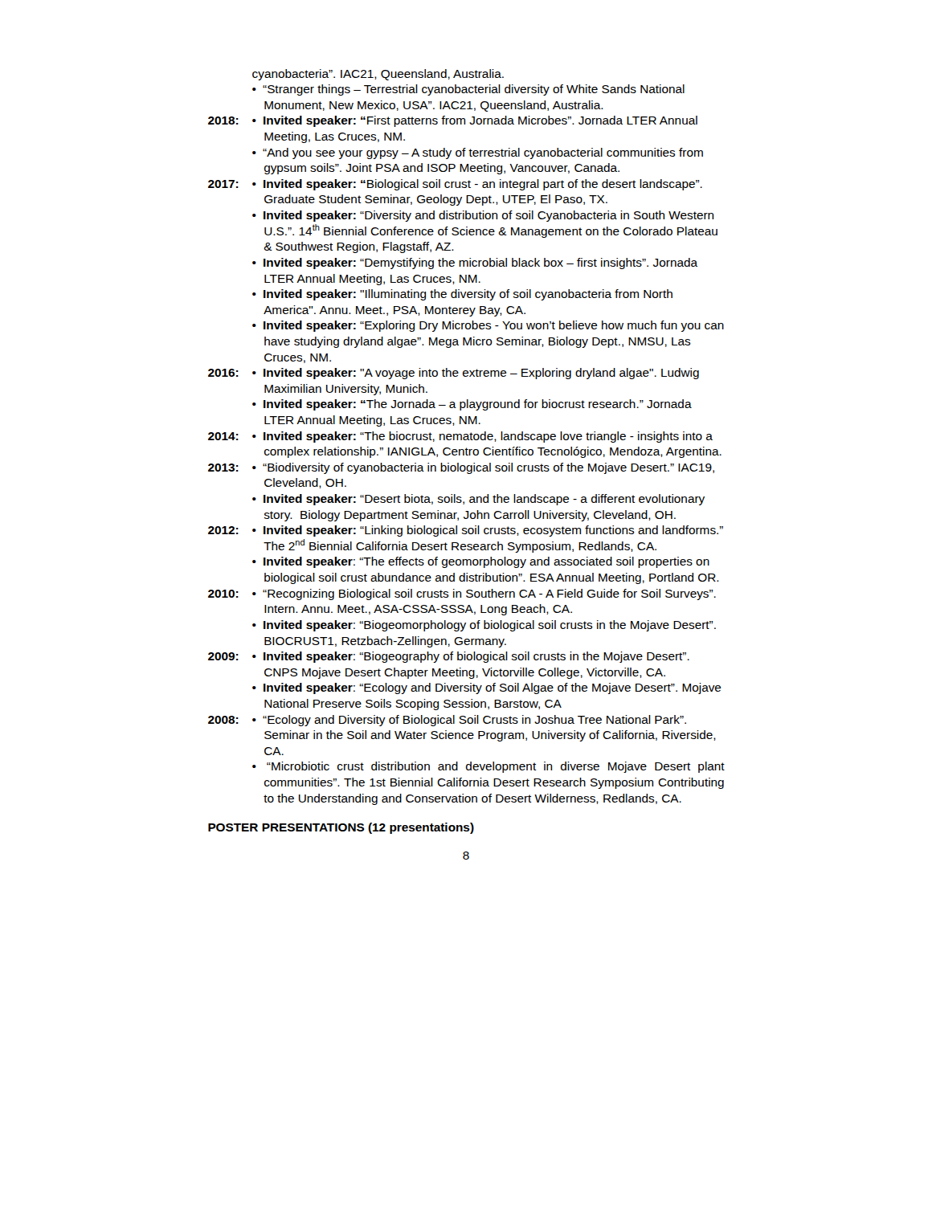cyanobacteria”. IAC21, Queensland, Australia.
• “Stranger things – Terrestrial cyanobacterial diversity of White Sands National Monument, New Mexico, USA”. IAC21, Queensland, Australia.
2018:
• Invited speaker: “First patterns from Jornada Microbes”. Jornada LTER Annual Meeting, Las Cruces, NM.
• “And you see your gypsy – A study of terrestrial cyanobacterial communities from gypsum soils”. Joint PSA and ISOP Meeting, Vancouver, Canada.
2017:
• Invited speaker: “Biological soil crust - an integral part of the desert landscape”. Graduate Student Seminar, Geology Dept., UTEP, El Paso, TX.
• Invited speaker: “Diversity and distribution of soil Cyanobacteria in South Western U.S.”. 14th Biennial Conference of Science & Management on the Colorado Plateau & Southwest Region, Flagstaff, AZ.
• Invited speaker: “Demystifying the microbial black box – first insights”. Jornada LTER Annual Meeting, Las Cruces, NM.
• Invited speaker: "Illuminating the diversity of soil cyanobacteria from North America". Annu. Meet., PSA, Monterey Bay, CA.
• Invited speaker: “Exploring Dry Microbes - You won’t believe how much fun you can have studying dryland algae”. Mega Micro Seminar, Biology Dept., NMSU, Las Cruces, NM.
2016:
• Invited speaker: "A voyage into the extreme – Exploring dryland algae". Ludwig Maximilian University, Munich.
• Invited speaker: “The Jornada – a playground for biocrust research.” Jornada LTER Annual Meeting, Las Cruces, NM.
2014:
• Invited speaker: “The biocrust, nematode, landscape love triangle - insights into a complex relationship.” IANIGLA, Centro Científico Tecnológico, Mendoza, Argentina.
2013:
• “Biodiversity of cyanobacteria in biological soil crusts of the Mojave Desert.” IAC19, Cleveland, OH.
• Invited speaker: “Desert biota, soils, and the landscape - a different evolutionary story. Biology Department Seminar, John Carroll University, Cleveland, OH.
2012:
• Invited speaker: “Linking biological soil crusts, ecosystem functions and landforms.” The 2nd Biennial California Desert Research Symposium, Redlands, CA.
• Invited speaker: “The effects of geomorphology and associated soil properties on biological soil crust abundance and distribution”. ESA Annual Meeting, Portland OR.
2010:
• “Recognizing Biological soil crusts in Southern CA - A Field Guide for Soil Surveys”. Intern. Annu. Meet., ASA-CSSA-SSSA, Long Beach, CA.
• Invited speaker: “Biogeomorphology of biological soil crusts in the Mojave Desert”. BIOCRUST1, Retzbach-Zellingen, Germany.
2009:
• Invited speaker: “Biogeography of biological soil crusts in the Mojave Desert”. CNPS Mojave Desert Chapter Meeting, Victorville College, Victorville, CA.
• Invited speaker: “Ecology and Diversity of Soil Algae of the Mojave Desert”. Mojave National Preserve Soils Scoping Session, Barstow, CA
2008:
• “Ecology and Diversity of Biological Soil Crusts in Joshua Tree National Park”. Seminar in the Soil and Water Science Program, University of California, Riverside, CA.
• “Microbiotic crust distribution and development in diverse Mojave Desert plant communities”. The 1st Biennial California Desert Research Symposium Contributing to the Understanding and Conservation of Desert Wilderness, Redlands, CA.
POSTER PRESENTATIONS (12 presentations)
8